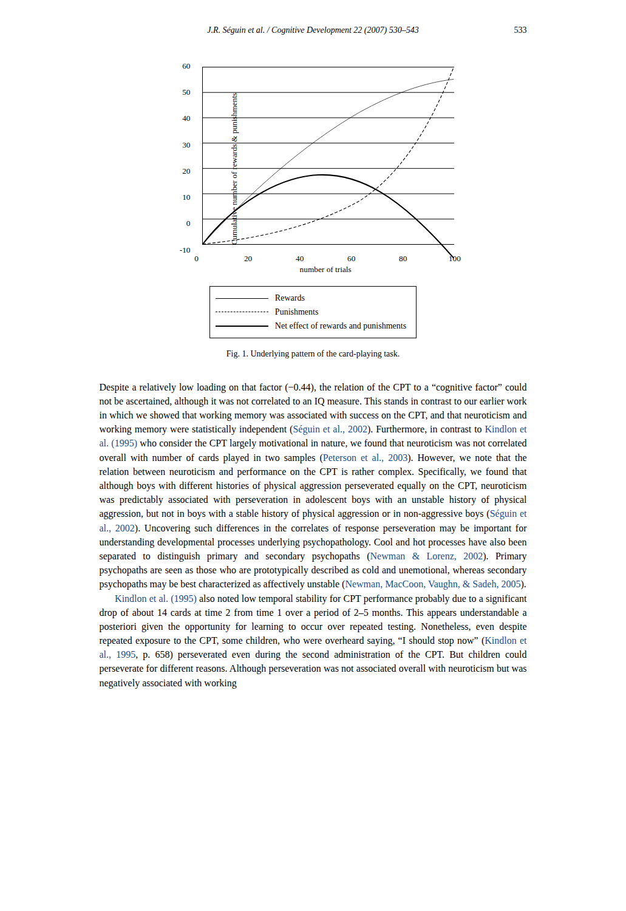J.R. Séguin et al. / Cognitive Development 22 (2007) 530–543 533
Cumulative number of rewards & punishments
60 50 40 30 20 10 0 -10
0 20 40 60 80 100
number of trials
Rewards
Punishments
Net effect of rewards and punishments
Fig. 1. Underlying pattern of the card-playing task.
Despite a relatively low loading on that factor (−0.44), the relation of the CPT to a “cognitive factor” could not be ascertained, although it was not correlated to an IQ measure. This stands in contrast to our earlier work in which we showed that working memory was associated with success on the CPT, and that neuroticism and working memory were statistically independent (Séguin et al., 2002). Furthermore, in contrast to Kindlon et al. (1995) who consider the CPT largely motivational in nature, we found that neuroticism was not correlated overall with number of cards played in two samples (Peterson et al., 2003). However, we note that the relation between neuroticism and performance on the CPT is rather complex. Specifically, we found that although boys with different histories of physical aggression perseverated equally on the CPT, neuroticism was predictably associated with perseveration in adolescent boys with an unstable history of physical aggression, but not in boys with a stable history of physical aggression or in non-aggressive boys (Séguin et al., 2002). Uncovering such differences in the correlates of response perseveration may be important for understanding developmental processes underlying psychopathology. Cool and hot processes have also been separated to distinguish primary and secondary psychopaths (Newman & Lorenz, 2002). Primary psychopaths are seen as those who are prototypically described as cold and unemotional, whereas secondary psychopaths may be best characterized as affectively unstable (Newman, MacCoon, Vaughn, & Sadeh, 2005).
Kindlon et al. (1995) also noted low temporal stability for CPT performance probably due to a significant drop of about 14 cards at time 2 from time 1 over a period of 2–5 months. This appears understandable a posteriori given the opportunity for learning to occur over repeated testing. Nonetheless, even despite repeated exposure to the CPT, some children, who were overheard saying, “I should stop now” (Kindlon et al., 1995, p. 658) perseverated even during the second administration of the CPT. But children could perseverate for different reasons. Although perseveration was not associated overall with neuroticism but was negatively associated with working